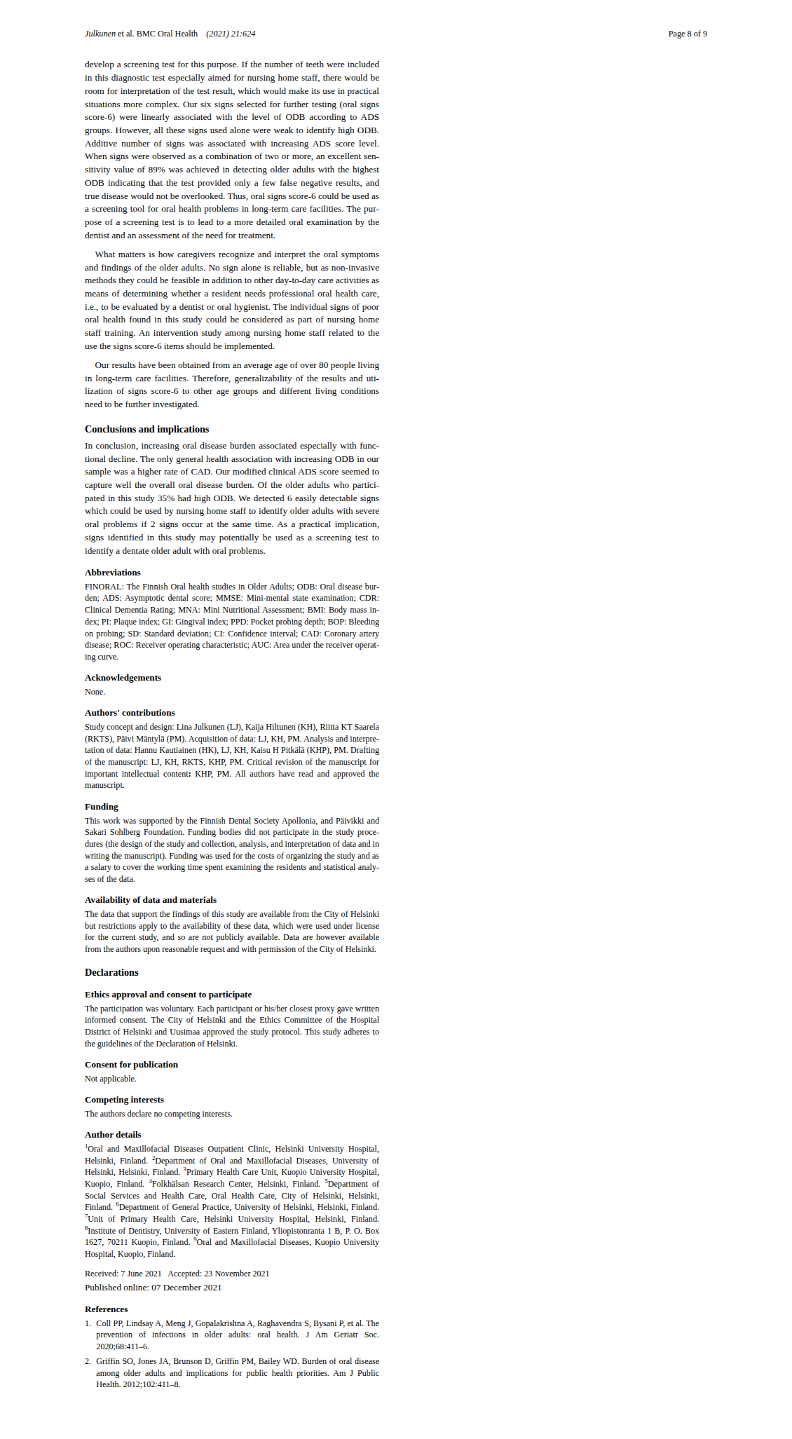Julkunen et al. BMC Oral Health (2021) 21:624
Page 8 of 9
develop a screening test for this purpose. If the number of teeth were included in this diagnostic test especially aimed for nursing home staff, there would be room for interpretation of the test result, which would make its use in practical situations more complex. Our six signs selected for further testing (oral signs score-6) were linearly associated with the level of ODB according to ADS groups. However, all these signs used alone were weak to identify high ODB. Additive number of signs was associated with increasing ADS score level. When signs were observed as a combination of two or more, an excellent sensitivity value of 89% was achieved in detecting older adults with the highest ODB indicating that the test provided only a few false negative results, and true disease would not be overlooked. Thus, oral signs score-6 could be used as a screening tool for oral health problems in long-term care facilities. The purpose of a screening test is to lead to a more detailed oral examination by the dentist and an assessment of the need for treatment.
What matters is how caregivers recognize and interpret the oral symptoms and findings of the older adults. No sign alone is reliable, but as non-invasive methods they could be feasible in addition to other day-to-day care activities as means of determining whether a resident needs professional oral health care, i.e., to be evaluated by a dentist or oral hygienist. The individual signs of poor oral health found in this study could be considered as part of nursing home staff training. An intervention study among nursing home staff related to the use the signs score-6 items should be implemented.
Our results have been obtained from an average age of over 80 people living in long-term care facilities. Therefore, generalizability of the results and utilization of signs score-6 to other age groups and different living conditions need to be further investigated.
Conclusions and implications
In conclusion, increasing oral disease burden associated especially with functional decline. The only general health association with increasing ODB in our sample was a higher rate of CAD. Our modified clinical ADS score seemed to capture well the overall oral disease burden. Of the older adults who participated in this study 35% had high ODB. We detected 6 easily detectable signs which could be used by nursing home staff to identify older adults with severe oral problems if 2 signs occur at the same time. As a practical implication, signs identified in this study may potentially be used as a screening test to identify a dentate older adult with oral problems.
Abbreviations
FINORAL: The Finnish Oral health studies in Older Adults; ODB: Oral disease burden; ADS: Asymptotic dental score; MMSE: Mini-mental state examination; CDR: Clinical Dementia Rating; MNA: Mini Nutritional Assessment; BMI: Body mass index; PI: Plaque index; GI: Gingival index; PPD: Pocket probing depth; BOP: Bleeding on probing; SD: Standard deviation; CI: Confidence interval; CAD: Coronary artery disease; ROC: Receiver operating characteristic; AUC: Area under the receiver operating curve.
Acknowledgements
None.
Authors' contributions
Study concept and design: Lina Julkunen (LJ), Kaija Hiltunen (KH), Riitta KT Saarela (RKTS), Päivi Mäntylä (PM). Acquisition of data: LJ, KH, PM. Analysis and interpretation of data: Hannu Kautiainen (HK), LJ, KH, Kaisu H Pitkälä (KHP), PM. Drafting of the manuscript: LJ, KH, RKTS, KHP, PM. Critical revision of the manuscript for important intellectual content: KHP, PM. All authors have read and approved the manuscript.
Funding
This work was supported by the Finnish Dental Society Apollonia, and Päivikki and Sakari Sohlberg Foundation. Funding bodies did not participate in the study procedures (the design of the study and collection, analysis, and interpretation of data and in writing the manuscript). Funding was used for the costs of organizing the study and as a salary to cover the working time spent examining the residents and statistical analyses of the data.
Availability of data and materials
The data that support the findings of this study are available from the City of Helsinki but restrictions apply to the availability of these data, which were used under license for the current study, and so are not publicly available. Data are however available from the authors upon reasonable request and with permission of the City of Helsinki.
Declarations
Ethics approval and consent to participate
The participation was voluntary. Each participant or his/her closest proxy gave written informed consent. The City of Helsinki and the Ethics Committee of the Hospital District of Helsinki and Uusimaa approved the study protocol. This study adheres to the guidelines of the Declaration of Helsinki.
Consent for publication
Not applicable.
Competing interests
The authors declare no competing interests.
Author details
1Oral and Maxillofacial Diseases Outpatient Clinic, Helsinki University Hospital, Helsinki, Finland. 2Department of Oral and Maxillofacial Diseases, University of Helsinki, Helsinki, Finland. 3Primary Health Care Unit, Kuopio University Hospital, Kuopio, Finland. 4Folkhälsan Research Center, Helsinki, Finland. 5Department of Social Services and Health Care, Oral Health Care, City of Helsinki, Helsinki, Finland. 6Department of General Practice, University of Helsinki, Helsinki, Finland. 7Unit of Primary Health Care, Helsinki University Hospital, Helsinki, Finland. 8Institute of Dentistry, University of Eastern Finland, Yliopistonranta 1 B, P. O. Box 1627, 70211 Kuopio, Finland. 9Oral and Maxillofacial Diseases, Kuopio University Hospital, Kuopio, Finland.
Received: 7 June 2021 Accepted: 23 November 2021
Published online: 07 December 2021
References
Coll PP, Lindsay A, Meng J, Gopalakrishna A, Raghavendra S, Bysani P, et al. The prevention of infections in older adults: oral health. J Am Geriatr Soc. 2020;68:411–6.
Griffin SO, Jones JA, Brunson D, Griffin PM, Bailey WD. Burden of oral disease among older adults and implications for public health priorities. Am J Public Health. 2012;102:411–8.